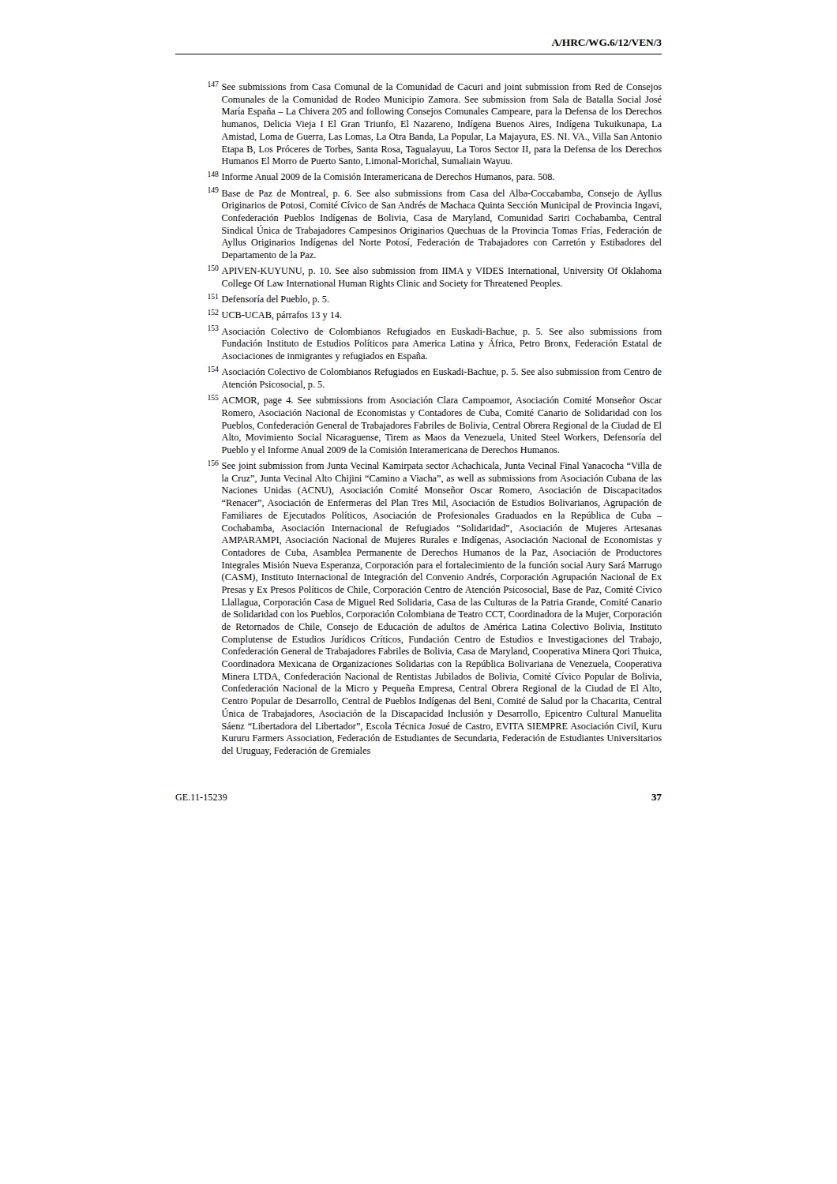A/HRC/WG.6/12/VEN/3
147 See submissions from Casa Comunal de la Comunidad de Cacuri and joint submission from Red de Consejos Comunales de la Comunidad de Rodeo Municipio Zamora. See submission from Sala de Batalla Social José María España – La Chivera 205 and following Consejos Comunales Campeare, para la Defensa de los Derechos humanos, Delicia Vieja I El Gran Triunfo, El Nazareno, Indígena Buenos Aires, Indígena Tukuikunapa, La Amistad, Loma de Guerra, Las Lomas, La Otra Banda, La Popular, La Majayura, ES. NI. VA., Villa San Antonio Etapa B, Los Próceres de Torbes, Santa Rosa, Tagualayuu, La Toros Sector II, para la Defensa de los Derechos Humanos El Morro de Puerto Santo, Limonal-Morichal, Sumaliain Wayuu.
148 Informe Anual 2009 de la Comisión Interamericana de Derechos Humanos, para. 508.
149 Base de Paz de Montreal, p. 6. See also submissions from Casa del Alba-Coccabamba, Consejo de Ayllus Originarios de Potosi, Comité Cívico de San Andrés de Machaca Quinta Sección Municipal de Provincia Ingavi, Confederación Pueblos Indígenas de Bolivia, Casa de Maryland, Comunidad Sariri Cochabamba, Central Sindical Única de Trabajadores Campesinos Originarios Quechuas de la Provincia Tomas Frías, Federación de Ayllus Originarios Indígenas del Norte Potosí, Federación de Trabajadores con Carretón y Estibadores del Departamento de la Paz.
150 APIVEN-KUYUNU, p. 10. See also submission from IIMA y VIDES International, University Of Oklahoma College Of Law International Human Rights Clinic and Society for Threatened Peoples.
151 Defensoría del Pueblo, p. 5.
152 UCB-UCAB, párrafos 13 y 14.
153 Asociación Colectivo de Colombianos Refugiados en Euskadi-Bachue, p. 5. See also submissions from Fundación Instituto de Estudios Políticos para America Latina y África, Petro Bronx, Federación Estatal de Asociaciones de inmigrantes y refugiados en España.
154 Asociación Colectivo de Colombianos Refugiados en Euskadi-Bachue, p. 5. See also submission from Centro de Atención Psicosocial, p. 5.
155 ACMOR, page 4. See submissions from Asociación Clara Campoamor, Asociación Comité Monseñor Oscar Romero, Asociación Nacional de Economistas y Contadores de Cuba, Comité Canario de Solidaridad con los Pueblos, Confederación General de Trabajadores Fabriles de Bolivia, Central Obrera Regional de la Ciudad de El Alto, Movimiento Social Nicaraguense, Tirem as Maos da Venezuela, United Steel Workers, Defensoría del Pueblo y el Informe Anual 2009 de la Comisión Interamericana de Derechos Humanos.
156 See joint submission from Junta Vecinal Kamirpata sector Achachicala, Junta Vecinal Final Yanacocha “Villa de la Cruz”, Junta Vecinal Alto Chijini “Camino a Viacha”, as well as submissions from Asociación Cubana de las Naciones Unidas (ACNU), Asociación Comité Monseñor Oscar Romero, Asociación de Discapacitados “Renacer”, Asociación de Enfermeras del Plan Tres Mil, Asociación de Estudios Bolivarianos, Agrupación de Familiares de Ejecutados Políticos, Asociación de Profesionales Graduados en la República de Cuba – Cochabamba, Asociación Internacional de Refugiados “Solidaridad”, Asociación de Mujeres Artesanas AMPARAMPI, Asociación Nacional de Mujeres Rurales e Indígenas, Asociación Nacional de Economistas y Contadores de Cuba, Asamblea Permanente de Derechos Humanos de la Paz, Asociación de Productores Integrales Misión Nueva Esperanza, Corporación para el fortalecimiento de la función social Aury Sará Marrugo (CASM), Instituto Internacional de Integración del Convenio Andrés, Corporación Agrupación Nacional de Ex Presas y Ex Presos Políticos de Chile, Corporación Centro de Atención Psicosocial, Base de Paz, Comité Cívico Llallagua, Corporación Casa de Miguel Red Solidaria, Casa de las Culturas de la Patria Grande, Comité Canario de Solidaridad con los Pueblos, Corporación Colombiana de Teatro CCT, Coordinadora de la Mujer, Corporación de Retornados de Chile, Consejo de Educación de adultos de América Latina Colectivo Bolivia, Instituto Complutense de Estudios Jurídicos Críticos, Fundación Centro de Estudios e Investigaciones del Trabajo, Confederación General de Trabajadores Fabriles de Bolivia, Casa de Maryland, Cooperativa Minera Qori Thuica, Coordinadora Mexicana de Organizaciones Solidarias con la República Bolivariana de Venezuela, Cooperativa Minera LTDA, Confederación Nacional de Rentistas Jubilados de Bolivia, Comité Cívico Popular de Bolivia, Confederación Nacional de la Micro y Pequeña Empresa, Central Obrera Regional de la Ciudad de El Alto, Centro Popular de Desarrollo, Central de Pueblos Indígenas del Beni, Comité de Salud por la Chacarita, Central Única de Trabajadores, Asociación de la Discapacidad Inclusión y Desarrollo, Epicentro Cultural Manuelita Sáenz “Libertadora del Libertador”, Escola Técnica Josué de Castro, EVITA SIEMPRE Asociación Civil, Kuru Kururu Farmers Association, Federación de Estudiantes de Secundaria, Federación de Estudiantes Universitarios del Uruguay, Federación de Gremiales
GE.11-15239 37